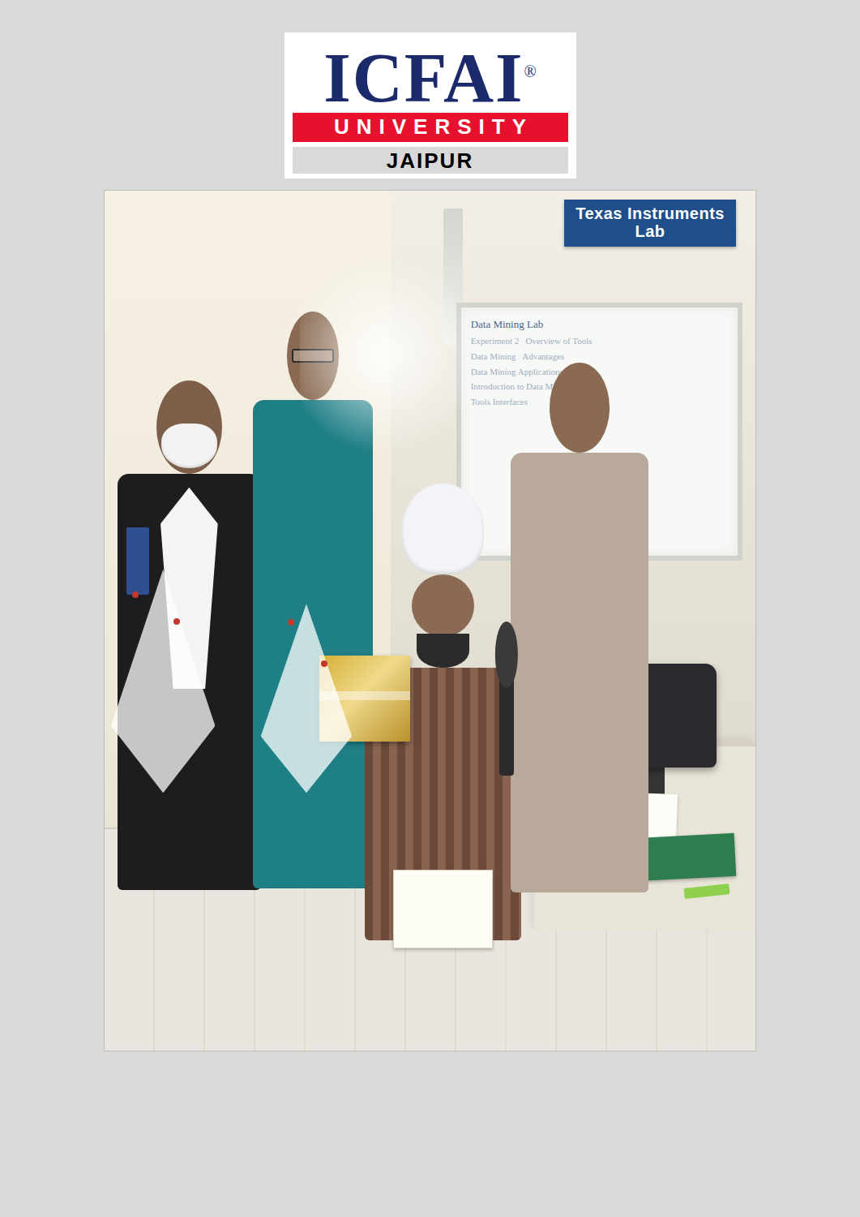ICFAI®
UNIVERSITY
JAIPUR
Texas Instruments
Lab
Data Mining Lab
Experiment 2 Overview of Tools
Data Mining Advantages
Data Mining Applications
Introduction to Data Mining
Tools Interfaces
Felicitation ceremony in the Texas Instruments Lab, ICFAI University Jaipur.